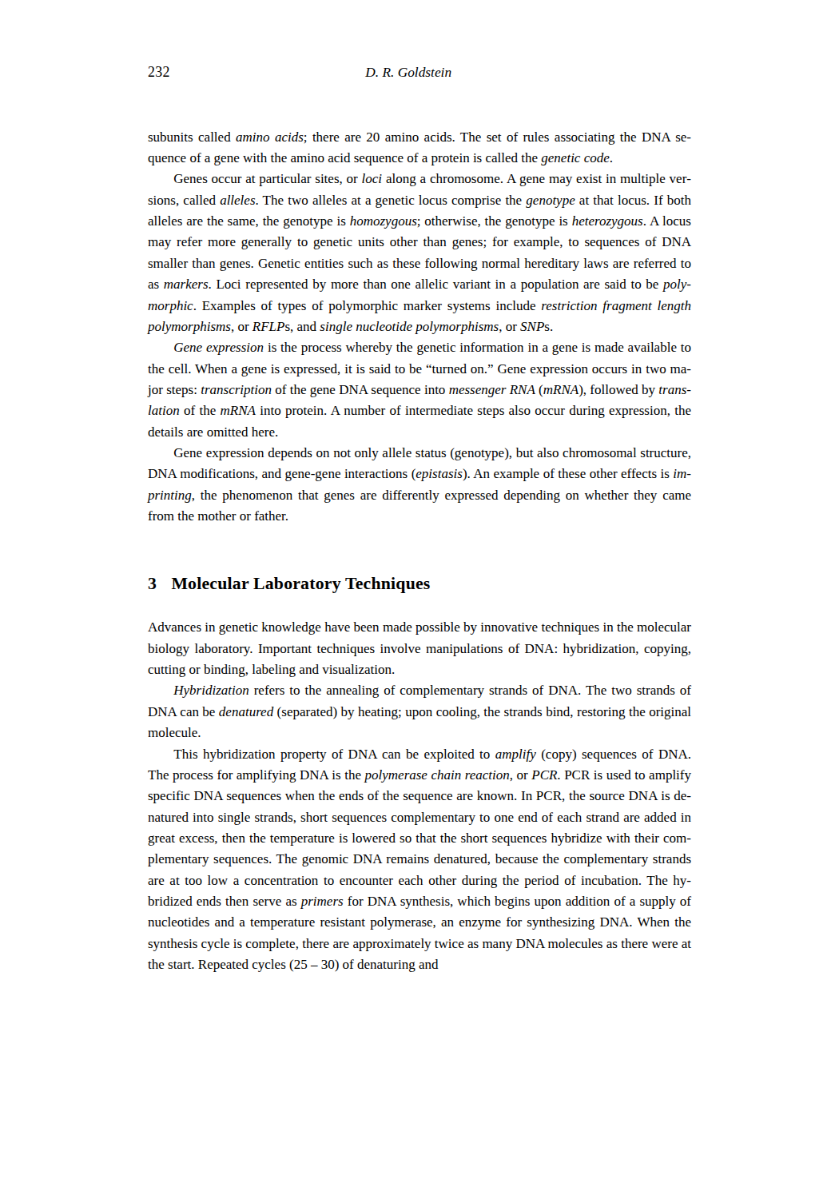232 D. R. Goldstein
subunits called amino acids; there are 20 amino acids. The set of rules associating the DNA sequence of a gene with the amino acid sequence of a protein is called the genetic code.
Genes occur at particular sites, or loci along a chromosome. A gene may exist in multiple versions, called alleles. The two alleles at a genetic locus comprise the genotype at that locus. If both alleles are the same, the genotype is homozygous; otherwise, the genotype is heterozygous. A locus may refer more generally to genetic units other than genes; for example, to sequences of DNA smaller than genes. Genetic entities such as these following normal hereditary laws are referred to as markers. Loci represented by more than one allelic variant in a population are said to be polymorphic. Examples of types of polymorphic marker systems include restriction fragment length polymorphisms, or RFLPs, and single nucleotide polymorphisms, or SNPs.
Gene expression is the process whereby the genetic information in a gene is made available to the cell. When a gene is expressed, it is said to be “turned on.” Gene expression occurs in two major steps: transcription of the gene DNA sequence into messenger RNA (mRNA), followed by translation of the mRNA into protein. A number of intermediate steps also occur during expression, the details are omitted here.
Gene expression depends on not only allele status (genotype), but also chromosomal structure, DNA modifications, and gene-gene interactions (epistasis). An example of these other effects is imprinting, the phenomenon that genes are differently expressed depending on whether they came from the mother or father.
3 Molecular Laboratory Techniques
Advances in genetic knowledge have been made possible by innovative techniques in the molecular biology laboratory. Important techniques involve manipulations of DNA: hybridization, copying, cutting or binding, labeling and visualization.
Hybridization refers to the annealing of complementary strands of DNA. The two strands of DNA can be denatured (separated) by heating; upon cooling, the strands bind, restoring the original molecule.
This hybridization property of DNA can be exploited to amplify (copy) sequences of DNA. The process for amplifying DNA is the polymerase chain reaction, or PCR. PCR is used to amplify specific DNA sequences when the ends of the sequence are known. In PCR, the source DNA is denatured into single strands, short sequences complementary to one end of each strand are added in great excess, then the temperature is lowered so that the short sequences hybridize with their complementary sequences. The genomic DNA remains denatured, because the complementary strands are at too low a concentration to encounter each other during the period of incubation. The hybridized ends then serve as primers for DNA synthesis, which begins upon addition of a supply of nucleotides and a temperature resistant polymerase, an enzyme for synthesizing DNA. When the synthesis cycle is complete, there are approximately twice as many DNA molecules as there were at the start. Repeated cycles (25 – 30) of denaturing and